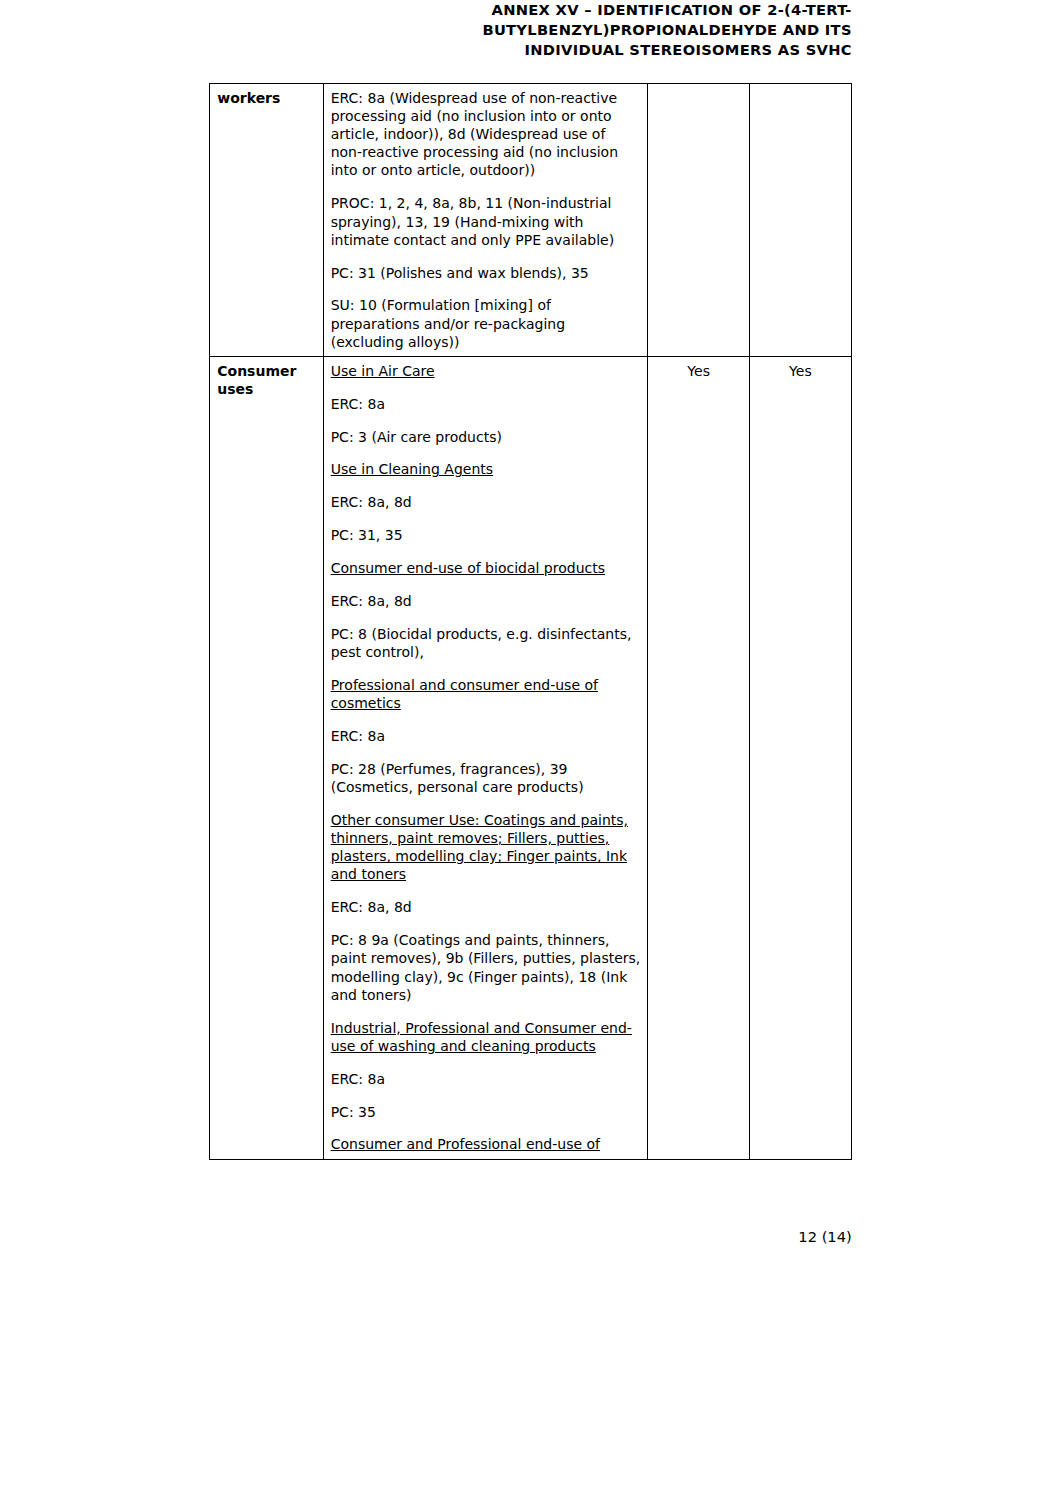ANNEX XV – IDENTIFICATION OF 2-(4-TERT-BUTYLBENZYL)PROPIONALDEHYDE AND ITS
INDIVIDUAL STEREOISOMERS AS SVHC
| workers | ERC: 8a (Widespread use of non-reactive processing aid (no inclusion into or onto article, indoor)), 8d (Widespread use of non-reactive processing aid (no inclusion into or onto article, outdoor)) PROC: 1, 2, 4, 8a, 8b, 11 (Non-industrial spraying), 13, 19 (Hand-mixing with intimate contact and only PPE available) PC: 31 (Polishes and wax blends), 35 SU: 10 (Formulation [mixing] of preparations and/or re-packaging (excluding alloys)) | | |
| Consumer uses | Use in Air Care ERC: 8a PC: 3 (Air care products) Use in Cleaning Agents ERC: 8a, 8d PC: 31, 35 Consumer end-use of biocidal products ERC: 8a, 8d PC: 8 (Biocidal products, e.g. disinfectants, pest control), Professional and consumer end-use of cosmetics ERC: 8a PC: 28 (Perfumes, fragrances), 39 (Cosmetics, personal care products) Other consumer Use: Coatings and paints, thinners, paint removes; Fillers, putties, plasters, modelling clay; Finger paints, Ink and toners ERC: 8a, 8d PC: 8 9a (Coatings and paints, thinners, paint removes), 9b (Fillers, putties, plasters, modelling clay), 9c (Finger paints), 18 (Ink and toners) Industrial, Professional and Consumer end-use of washing and cleaning products ERC: 8a PC: 35 Consumer and Professional end-use of | Yes | Yes |
12 (14)